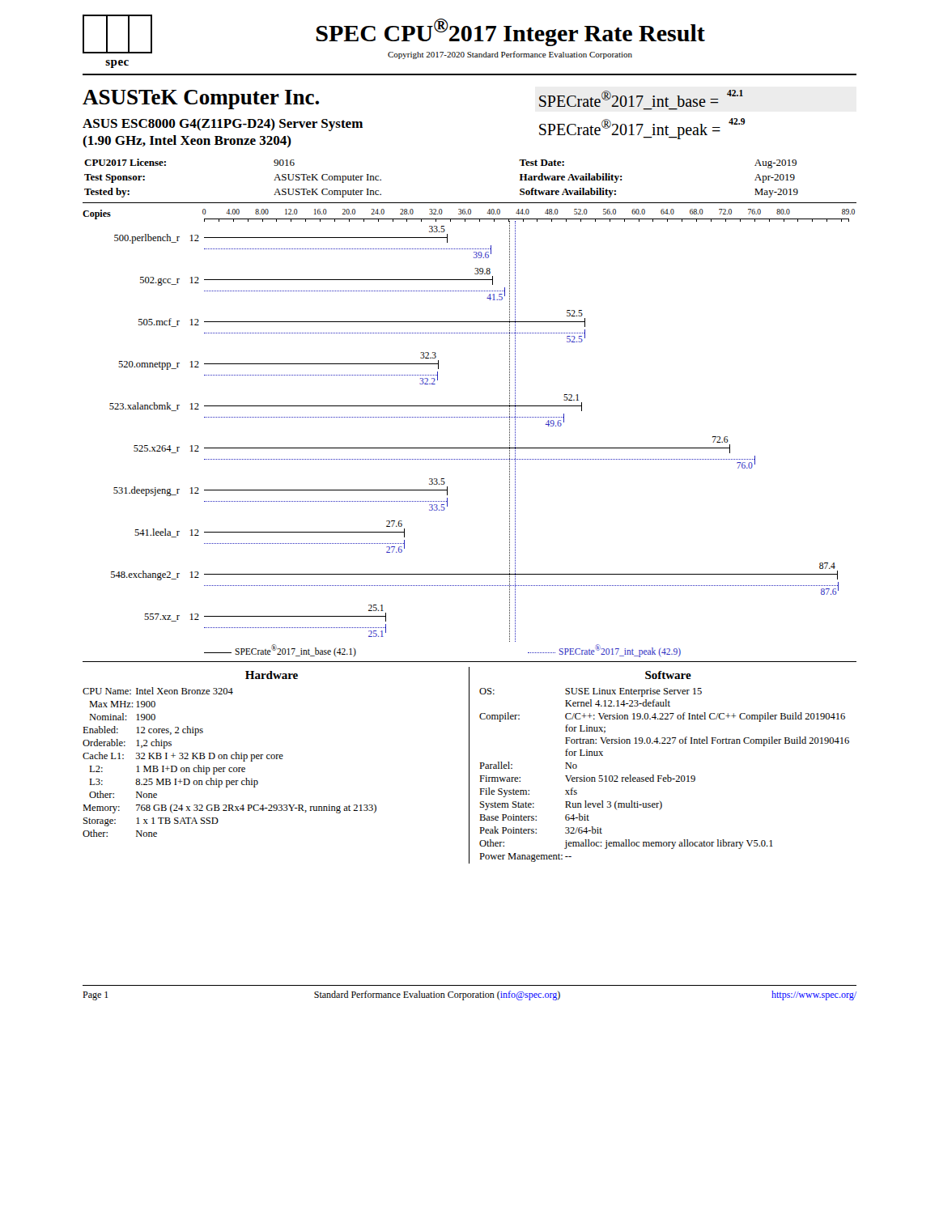spec
SPEC CPU®2017 Integer Rate Result
Copyright 2017-2020 Standard Performance Evaluation Corporation
ASUSTeK Computer Inc.
ASUS ESC8000 G4(Z11PG-D24) Server System
(1.90 GHz, Intel Xeon Bronze 3204)
SPECrate®2017_int_base = 42.1
SPECrate®2017_int_peak = 42.9
| CPU2017 License: | 9016 | Test Date: | Aug-2019 |
| Test Sponsor: | ASUSTeK Computer Inc. | Hardware Availability: | Apr-2019 |
| Tested by: | ASUSTeK Computer Inc. | Software Availability: | May-2019 |
Copies
0 4.00 8.00 12.0 16.0 20.0 24.0 28.0 32.0 36.0 40.0 44.0 48.0 52.0 56.0 60.0 64.0 68.0 72.0 76.0 80.0 89.0
500.perlbench_r
12
33.5
39.6
502.gcc_r
12
39.8
41.5
505.mcf_r
12
52.5
52.5
520.omnetpp_r
12
32.3
32.2
523.xalancbmk_r
12
52.1
49.6
525.x264_r
12
72.6
76.0
531.deepsjeng_r
12
33.5
33.5
541.leela_r
12
27.6
27.6
548.exchange2_r
12
87.4
87.6
557.xz_r
12
25.1
25.1
SPECrate®2017_int_base (42.1) SPECrate®2017_int_peak (42.9)
Hardware
| CPU Name: | Intel Xeon Bronze 3204 |
| Max MHz: | 1900 |
| Nominal: | 1900 |
| Enabled: | 12 cores, 2 chips |
| Orderable: | 1,2 chips |
| Cache L1: | 32 KB I + 32 KB D on chip per core |
| L2: | 1 MB I+D on chip per core |
| L3: | 8.25 MB I+D on chip per chip |
| Other: | None |
| Memory: | 768 GB (24 x 32 GB 2Rx4 PC4-2933Y-R, running at 2133) |
| Storage: | 1 x 1 TB SATA SSD |
| Other: | None |
Software
| OS: | SUSE Linux Enterprise Server 15 Kernel 4.12.14-23-default |
| Compiler: | C/C++: Version 19.0.4.227 of Intel C/C++ Compiler Build 20190416 for Linux; Fortran: Version 19.0.4.227 of Intel Fortran Compiler Build 20190416 for Linux |
| Parallel: | No |
| Firmware: | Version 5102 released Feb-2019 |
| File System: | xfs |
| System State: | Run level 3 (multi-user) |
| Base Pointers: | 64-bit |
| Peak Pointers: | 32/64-bit |
| Other: | jemalloc: jemalloc memory allocator library V5.0.1 |
| Power Management: | -- |
Page 1
Standard Performance Evaluation Corporation (info@spec.org)
https://www.spec.org/